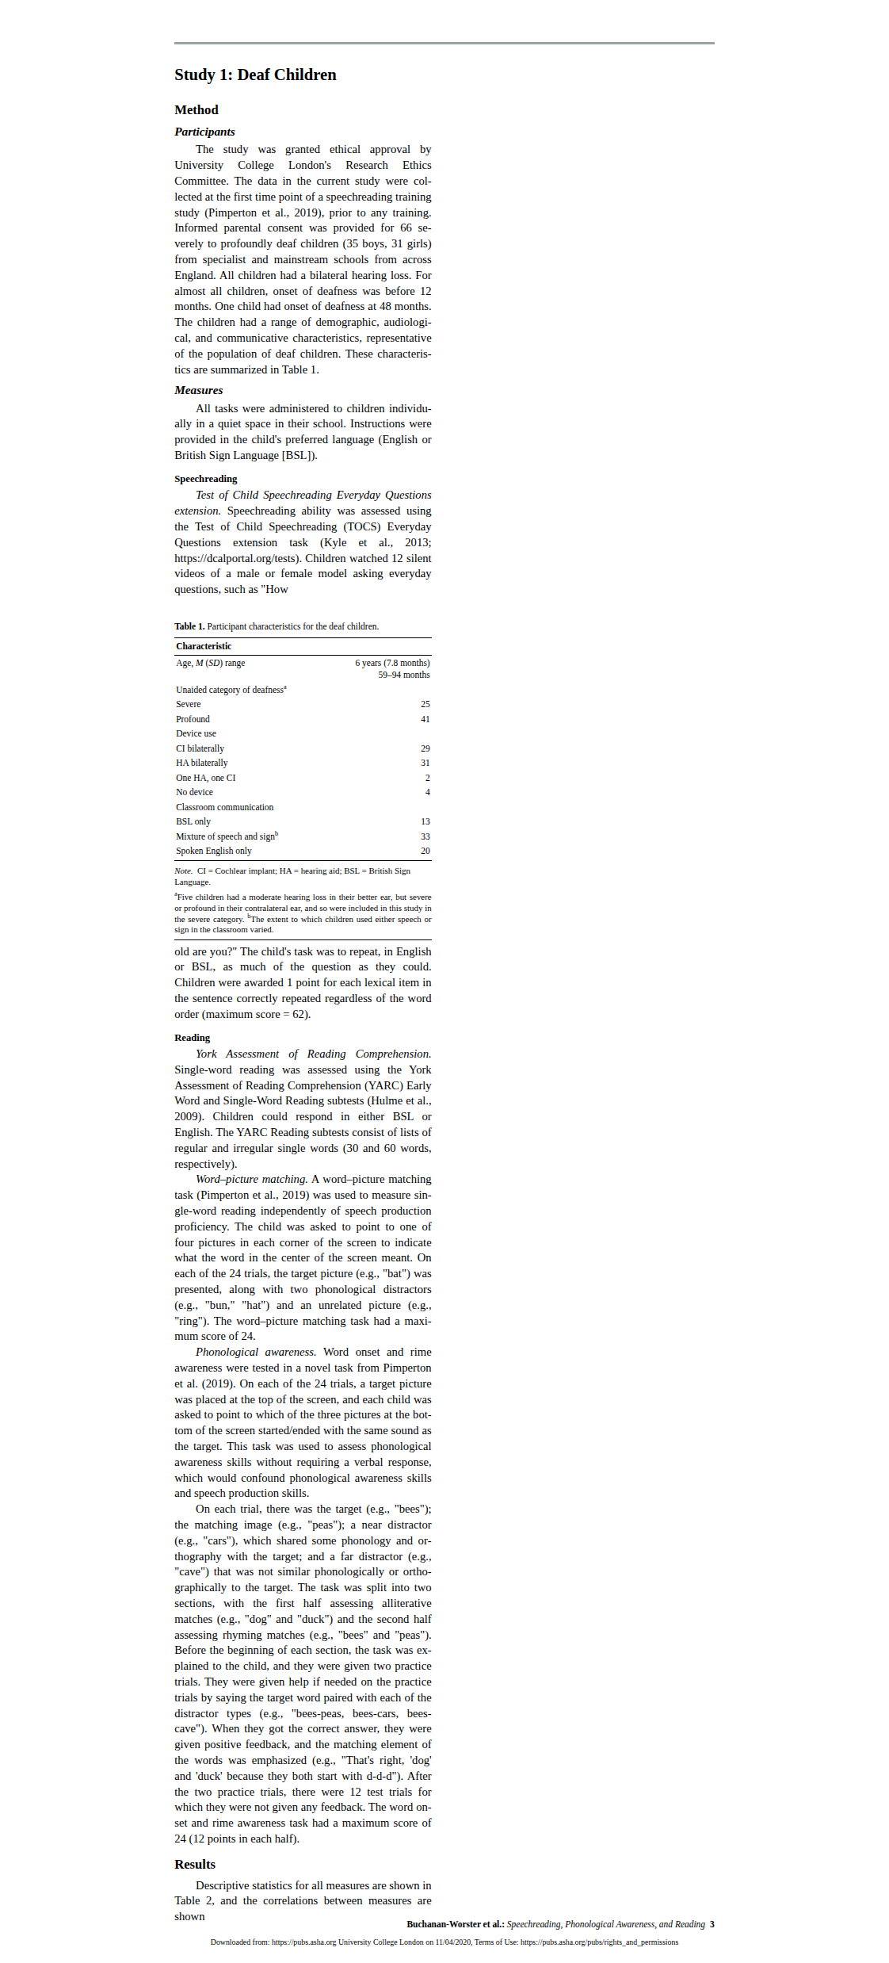Study 1: Deaf Children
Method
Participants
The study was granted ethical approval by University College London's Research Ethics Committee. The data in the current study were collected at the first time point of a speechreading training study (Pimperton et al., 2019), prior to any training. Informed parental consent was provided for 66 severely to profoundly deaf children (35 boys, 31 girls) from specialist and mainstream schools from across England. All children had a bilateral hearing loss. For almost all children, onset of deafness was before 12 months. One child had onset of deafness at 48 months. The children had a range of demographic, audiological, and communicative characteristics, representative of the population of deaf children. These characteristics are summarized in Table 1.
Measures
All tasks were administered to children individually in a quiet space in their school. Instructions were provided in the child's preferred language (English or British Sign Language [BSL]).
Speechreading
Test of Child Speechreading Everyday Questions extension. Speechreading ability was assessed using the Test of Child Speechreading (TOCS) Everyday Questions extension task (Kyle et al., 2013; https://dcalportal.org/tests). Children watched 12 silent videos of a male or female model asking everyday questions, such as "How
Table 1. Participant characteristics for the deaf children.
| Characteristic | |
| --- | --- |
| Age, M ( SD ) range | 6 years (7.8 months) 59–94 months |
| Unaided category of deafness a | |
| Severe | 25 |
| Profound | 41 |
| Device use | |
| CI bilaterally | 29 |
| HA bilaterally | 31 |
| One HA, one CI | 2 |
| No device | 4 |
| Classroom communication | |
| BSL only | 13 |
| Mixture of speech and sign b | 33 |
| Spoken English only | 20 |
Note. CI = Cochlear implant; HA = hearing aid; BSL = British Sign Language.
aFive children had a moderate hearing loss in their better ear, but severe or profound in their contralateral ear, and so were included in this study in the severe category. bThe extent to which children used either speech or sign in the classroom varied.
old are you?" The child's task was to repeat, in English or BSL, as much of the question as they could. Children were awarded 1 point for each lexical item in the sentence correctly repeated regardless of the word order (maximum score = 62).
Reading
York Assessment of Reading Comprehension. Single-word reading was assessed using the York Assessment of Reading Comprehension (YARC) Early Word and Single-Word Reading subtests (Hulme et al., 2009). Children could respond in either BSL or English. The YARC Reading subtests consist of lists of regular and irregular single words (30 and 60 words, respectively).
Word–picture matching. A word–picture matching task (Pimperton et al., 2019) was used to measure single-word reading independently of speech production proficiency. The child was asked to point to one of four pictures in each corner of the screen to indicate what the word in the center of the screen meant. On each of the 24 trials, the target picture (e.g., "bat") was presented, along with two phonological distractors (e.g., "bun," "hat") and an unrelated picture (e.g., "ring"). The word–picture matching task had a maximum score of 24.
Phonological awareness. Word onset and rime awareness were tested in a novel task from Pimperton et al. (2019). On each of the 24 trials, a target picture was placed at the top of the screen, and each child was asked to point to which of the three pictures at the bottom of the screen started/ended with the same sound as the target. This task was used to assess phonological awareness skills without requiring a verbal response, which would confound phonological awareness skills and speech production skills.
On each trial, there was the target (e.g., "bees"); the matching image (e.g., "peas"); a near distractor (e.g., "cars"), which shared some phonology and orthography with the target; and a far distractor (e.g., "cave") that was not similar phonologically or orthographically to the target. The task was split into two sections, with the first half assessing alliterative matches (e.g., "dog" and "duck") and the second half assessing rhyming matches (e.g., "bees" and "peas"). Before the beginning of each section, the task was explained to the child, and they were given two practice trials. They were given help if needed on the practice trials by saying the target word paired with each of the distractor types (e.g., "bees-peas, bees-cars, bees-cave"). When they got the correct answer, they were given positive feedback, and the matching element of the words was emphasized (e.g., "That's right, 'dog' and 'duck' because they both start with d-d-d"). After the two practice trials, there were 12 test trials for which they were not given any feedback. The word onset and rime awareness task had a maximum score of 24 (12 points in each half).
Results
Descriptive statistics for all measures are shown in Table 2, and the correlations between measures are shown
Buchanan-Worster et al.: Speechreading, Phonological Awareness, and Reading 3
Downloaded from: https://pubs.asha.org University College London on 11/04/2020, Terms of Use: https://pubs.asha.org/pubs/rights_and_permissions